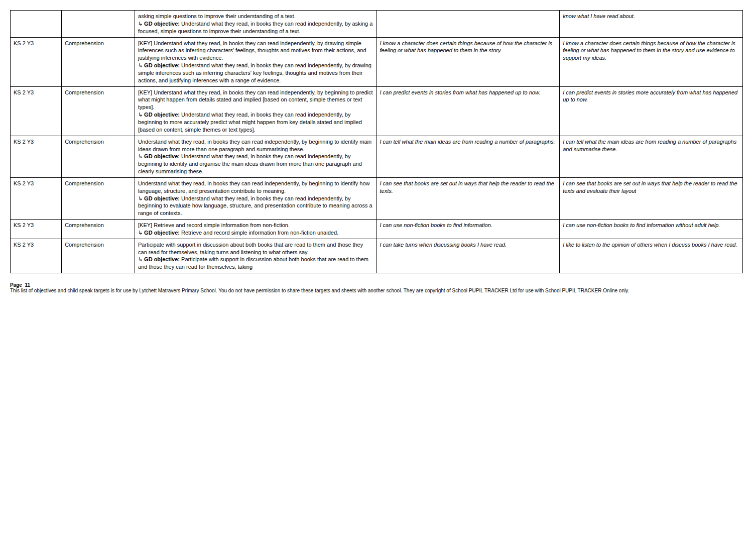| | | asking simple questions to improve their understanding of a text. ↳ GD objective: Understand what they read, in books they can read independently, by asking a focused, simple questions to improve their understanding of a text. | | know what I have read about. |
| KS 2 Y3 | Comprehension | [KEY] Understand what they read, in books they can read independently, by drawing simple inferences such as inferring characters' feelings, thoughts and motives from their actions, and justifying inferences with evidence. ↳ GD objective: Understand what they read, in books they can read independently, by drawing simple inferences such as inferring characters' key feelings, thoughts and motives from their actions, and justifying inferences with a range of evidence. | I know a character does certain things because of how the character is feeling or what has happened to them in the story. | I know a character does certain things because of how the character is feeling or what has happened to them in the story and use evidence to support my ideas. |
| KS 2 Y3 | Comprehension | [KEY] Understand what they read, in books they can read independently, by beginning to predict what might happen from details stated and implied [based on content, simple themes or text types]. ↳ GD objective: Understand what they read, in books they can read independently, by beginning to more accurately predict what might happen from key details stated and implied [based on content, simple themes or text types]. | I can predict events in stories from what has happened up to now. | I can predict events in stories more accurately from what has happened up to now. |
| KS 2 Y3 | Comprehension | Understand what they read, in books they can read independently, by beginning to identify main ideas drawn from more than one paragraph and summarising these. ↳ GD objective: Understand what they read, in books they can read independently, by beginning to identify and organise the main ideas drawn from more than one paragraph and clearly summarising these. | I can tell what the main ideas are from reading a number of paragraphs. | I can tell what the main ideas are from reading a number of paragraphs and summarise these. |
| KS 2 Y3 | Comprehension | Understand what they read, in books they can read independently, by beginning to identify how language, structure, and presentation contribute to meaning. ↳ GD objective: Understand what they read, in books they can read independently, by beginning to evaluate how language, structure, and presentation contribute to meaning across a range of contexts. | I can see that books are set out in ways that help the reader to read the texts. | I can see that books are set out in ways that help the reader to read the texts and evaluate their layout |
| KS 2 Y3 | Comprehension | [KEY] Retrieve and record simple information from non-fiction. ↳ GD objective: Retrieve and record simple information from non-fiction unaided. | I can use non-fiction books to find information. | I can use non-fiction books to find information without adult help. |
| KS 2 Y3 | Comprehension | Participate with support in discussion about both books that are read to them and those they can read for themselves, taking turns and listening to what others say. ↳ GD objective: Participate with support in discussion about both books that are read to them and those they can read for themselves, taking | I can take turns when discussing books I have read. | I like to listen to the opinion of others when I discuss books I have read. |
Page 11
This list of objectives and child speak targets is for use by Lytchett Matravers Primary School. You do not have permission to share these targets and sheets with another school. They are copyright of School PUPIL TRACKER Ltd for use with School PUPIL TRACKER Online only.